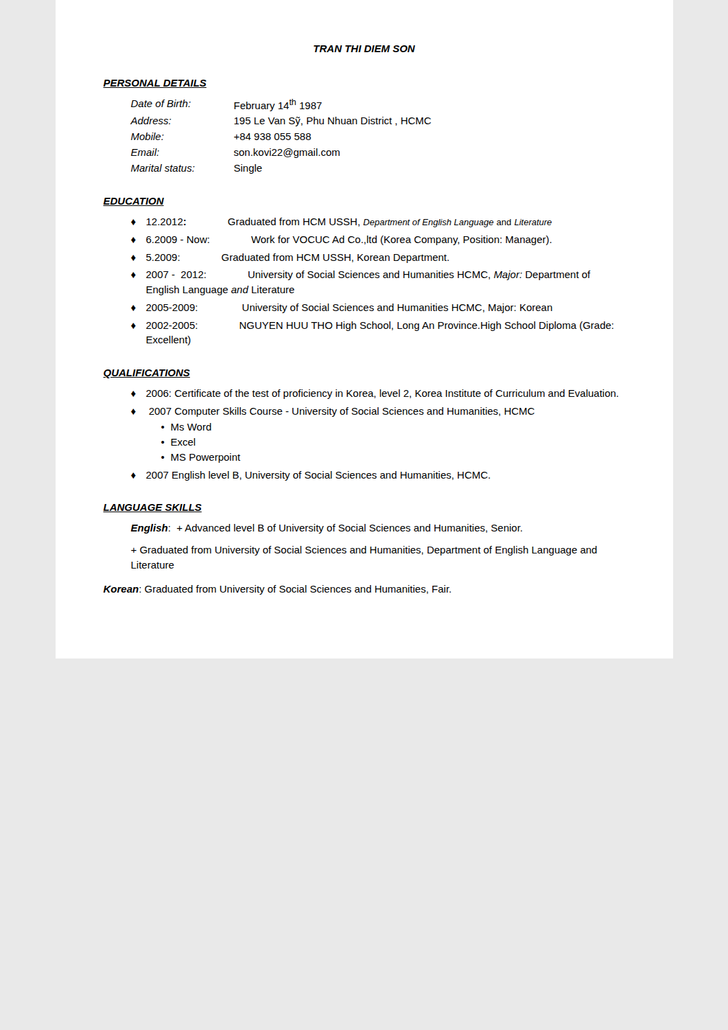TRAN THI DIEM SON
PERSONAL DETAILS
| Date of Birth : | February 14 th 1987 |
| Address : | 195 Le Van Sỹ, Phu Nhuan District , HCMC |
| Mobile : | +84 938 055 588 |
| Email : | son.kovi22@gmail.com |
| Marital status : | Single |
EDUCATION
12.2012: Graduated from HCM USSH, Department of English Language and Literature
6.2009 - Now: Work for VOCUC Ad Co.,ltd (Korea Company, Position: Manager).
5.2009: Graduated from HCM USSH, Korean Department.
2007 - 2012: University of Social Sciences and Humanities HCMC, Major: Department of English Language and Literature
2005-2009: University of Social Sciences and Humanities HCMC, Major: Korean
2002-2005: NGUYEN HUU THO High School, Long An Province.High School Diploma (Grade: Excellent)
QUALIFICATIONS
2006: Certificate of the test of proficiency in Korea, level 2, Korea Institute of Curriculum and Evaluation.
2007 Computer Skills Course - University of Social Sciences and Humanities, HCMC
Ms Word
Excel
MS Powerpoint
2007 English level B, University of Social Sciences and Humanities, HCMC.
LANGUAGE SKILLS
English: + Advanced level B of University of Social Sciences and Humanities, Senior.
+ Graduated from University of Social Sciences and Humanities, Department of English Language and Literature
Korean: Graduated from University of Social Sciences and Humanities, Fair.